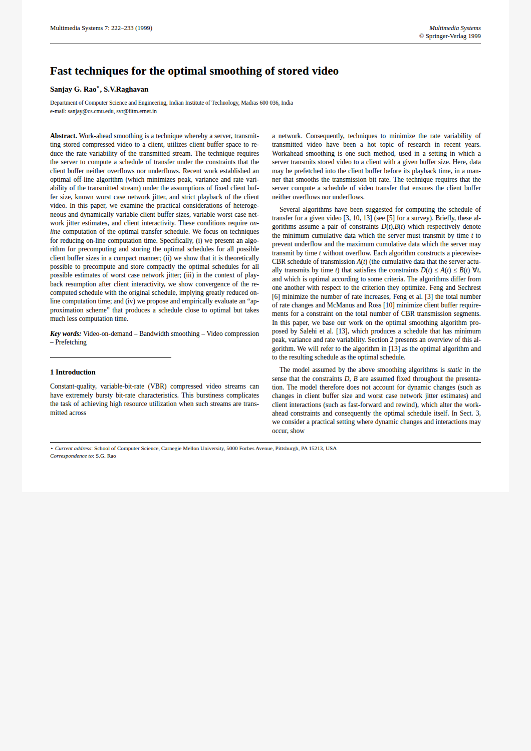Multimedia Systems 7: 222–233 (1999)
Multimedia Systems
© Springer-Verlag 1999
Fast techniques for the optimal smoothing of stored video
Sanjay G. Rao⋆, S.V.Raghavan
Department of Computer Science and Engineering, Indian Institute of Technology, Madras 600 036, India
e-mail: sanjay@cs.cmu.edu, svr@iitm.ernet.in
Abstract. Work-ahead smoothing is a technique whereby a server, transmitting stored compressed video to a client, utilizes client buffer space to reduce the rate variability of the transmitted stream. The technique requires the server to compute a schedule of transfer under the constraints that the client buffer neither overflows nor underflows. Recent work established an optimal off-line algorithm (which minimizes peak, variance and rate variability of the transmitted stream) under the assumptions of fixed client buffer size, known worst case network jitter, and strict playback of the client video. In this paper, we examine the practical considerations of heterogeneous and dynamically variable client buffer sizes, variable worst case network jitter estimates, and client interactivity. These conditions require on-line computation of the optimal transfer schedule. We focus on techniques for reducing on-line computation time. Specifically, (i) we present an algorithm for precomputing and storing the optimal schedules for all possible client buffer sizes in a compact manner; (ii) we show that it is theoretically possible to precompute and store compactly the optimal schedules for all possible estimates of worst case network jitter; (iii) in the context of playback resumption after client interactivity, we show convergence of the recomputed schedule with the original schedule, implying greatly reduced on-line computation time; and (iv) we propose and empirically evaluate an “approximation scheme” that produces a schedule close to optimal but takes much less computation time.
Key words: Video-on-demand – Bandwidth smoothing – Video compression – Prefetching
1 Introduction
Constant-quality, variable-bit-rate (VBR) compressed video streams can have extremely bursty bit-rate characteristics. This burstiness complicates the task of achieving high resource utilization when such streams are transmitted across
a network. Consequently, techniques to minimize the rate variability of transmitted video have been a hot topic of research in recent years. Workahead smoothing is one such method, used in a setting in which a server transmits stored video to a client with a given buffer size. Here, data may be prefetched into the client buffer before its playback time, in a manner that smooths the transmission bit rate. The technique requires that the server compute a schedule of video transfer that ensures the client buffer neither overflows nor underflows.
Several algorithms have been suggested for computing the schedule of transfer for a given video [3, 10, 13] (see [5] for a survey). Briefly, these algorithms assume a pair of constraints D(t),B(t) which respectively denote the minimum cumulative data which the server must transmit by time t to prevent underflow and the maximum cumulative data which the server may transmit by time t without overflow. Each algorithm constructs a piecewise-CBR schedule of transmission A(t) (the cumulative data that the server actually transmits by time t) that satisfies the constraints D(t) ≤ A(t) ≤ B(t) ∀t, and which is optimal according to some criteria. The algorithms differ from one another with respect to the criterion they optimize. Feng and Sechrest [6] minimize the number of rate increases, Feng et al. [3] the total number of rate changes and McManus and Ross [10] minimize client buffer requirements for a constraint on the total number of CBR transmission segments. In this paper, we base our work on the optimal smoothing algorithm proposed by Salehi et al. [13], which produces a schedule that has minimum peak, variance and rate variability. Section 2 presents an overview of this algorithm. We will refer to the algorithm in [13] as the optimal algorithm and to the resulting schedule as the optimal schedule.
The model assumed by the above smoothing algorithms is static in the sense that the constraints D, B are assumed fixed throughout the presentation. The model therefore does not account for dynamic changes (such as changes in client buffer size and worst case network jitter estimates) and client interactions (such as fast-forward and rewind), which alter the work-ahead constraints and consequently the optimal schedule itself. In Sect. 3, we consider a practical setting where dynamic changes and interactions may occur, show
⋆ Current address: School of Computer Science, Carnegie Mellon University, 5000 Forbes Avenue, Pittsburgh, PA 15213, USA
Correspondence to: S.G. Rao